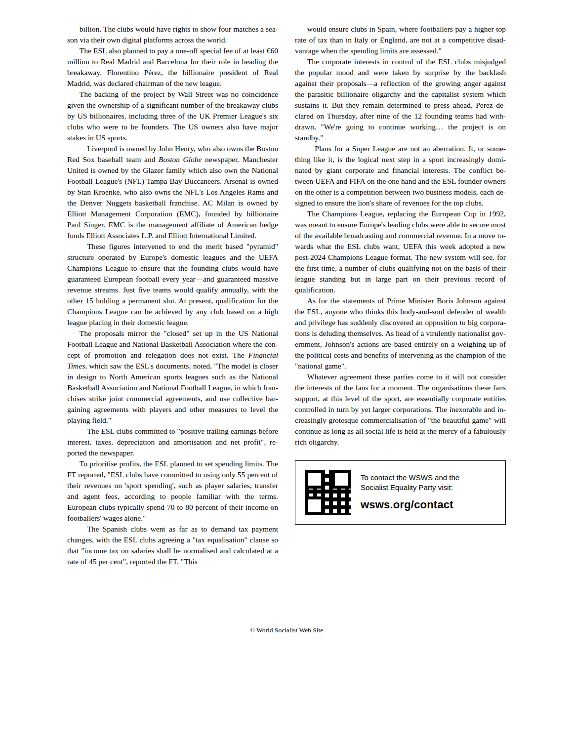billion. The clubs would have rights to show four matches a season via their own digital platforms across the world.
The ESL also planned to pay a one-off special fee of at least €60 million to Real Madrid and Barcelona for their role in heading the breakaway. Florentino Pérez, the billionaire president of Real Madrid, was declared chairman of the new league.
The backing of the project by Wall Street was no coincidence given the ownership of a significant number of the breakaway clubs by US billionaires, including three of the UK Premier League's six clubs who were to be founders. The US owners also have major stakes in US sports.
Liverpool is owned by John Henry, who also owns the Boston Red Sox baseball team and Boston Globe newspaper. Manchester United is owned by the Glazer family which also own the National Football League's (NFL) Tampa Bay Buccaneers. Arsenal is owned by Stan Kroenke, who also owns the NFL's Los Angeles Rams and the Denver Nuggets basketball franchise. AC Milan is owned by Elliott Management Corporation (EMC), founded by billionaire Paul Singer. EMC is the management affiliate of American hedge funds Elliott Associates L.P. and Elliott International Limited.
These figures intervened to end the merit based "pyramid" structure operated by Europe's domestic leagues and the UEFA Champions League to ensure that the founding clubs would have guaranteed European football every year—and guaranteed massive revenue streams. Just five teams would qualify annually, with the other 15 holding a permanent slot. At present, qualification for the Champions League can be achieved by any club based on a high league placing in their domestic league.
The proposals mirror the "closed" set up in the US National Football League and National Basketball Association where the concept of promotion and relegation does not exist. The Financial Times, which saw the ESL's documents, noted, "The model is closer in design to North American sports leagues such as the National Basketball Association and National Football League, in which franchises strike joint commercial agreements, and use collective bargaining agreements with players and other measures to level the playing field."
The ESL clubs committed to "positive trailing earnings before interest, taxes, depreciation and amortisation and net profit", reported the newspaper.
To prioritise profits, the ESL planned to set spending limits. The FT reported, "ESL clubs have committed to using only 55 percent of their revenues on 'sport spending', such as player salaries, transfer and agent fees, according to people familiar with the terms. European clubs typically spend 70 to 80 percent of their income on footballers' wages alone."
The Spanish clubs went as far as to demand tax payment changes, with the ESL clubs agreeing a "tax equalisation" clause so that "income tax on salaries shall be normalised and calculated at a rate of 45 per cent", reported the FT. "This
would ensure clubs in Spain, where footballers pay a higher top rate of tax than in Italy or England, are not at a competitive disadvantage when the spending limits are assessed."
The corporate interests in control of the ESL clubs misjudged the popular mood and were taken by surprise by the backlash against their proposals—a reflection of the growing anger against the parasitic billionaire oligarchy and the capitalist system which sustains it. But they remain determined to press ahead. Perez declared on Thursday, after nine of the 12 founding teams had withdrawn, "We're going to continue working… the project is on standby."
Plans for a Super League are not an aberration. It, or something like it, is the logical next step in a sport increasingly dominated by giant corporate and financial interests. The conflict between UEFA and FIFA on the one hand and the ESL founder owners on the other is a competition between two business models, each designed to ensure the lion's share of revenues for the top clubs.
The Champions League, replacing the European Cup in 1992, was meant to ensure Europe's leading clubs were able to secure most of the available broadcasting and commercial revenue. In a move towards what the ESL clubs want, UEFA this week adopted a new post-2024 Champions League format. The new system will see, for the first time, a number of clubs qualifying not on the basis of their league standing but in large part on their previous record of qualification.
As for the statements of Prime Minister Boris Johnson against the ESL, anyone who thinks this body-and-soul defender of wealth and privilege has suddenly discovered an opposition to big corporations is deluding themselves. As head of a virulently nationalist government, Johnson's actions are based entirely on a weighing up of the political costs and benefits of intervening as the champion of the "national game".
Whatever agreement these parties come to it will not consider the interests of the fans for a moment. The organisations these fans support, at this level of the sport, are essentially corporate entities controlled in turn by yet larger corporations. The inexorable and increasingly grotesque commercialisation of "the beautiful game" will continue as long as all social life is held at the mercy of a fabulously rich oligarchy.
To contact the WSWS and the
Socialist Equality Party visit: wsws.org/contact
© World Socialist Web Site